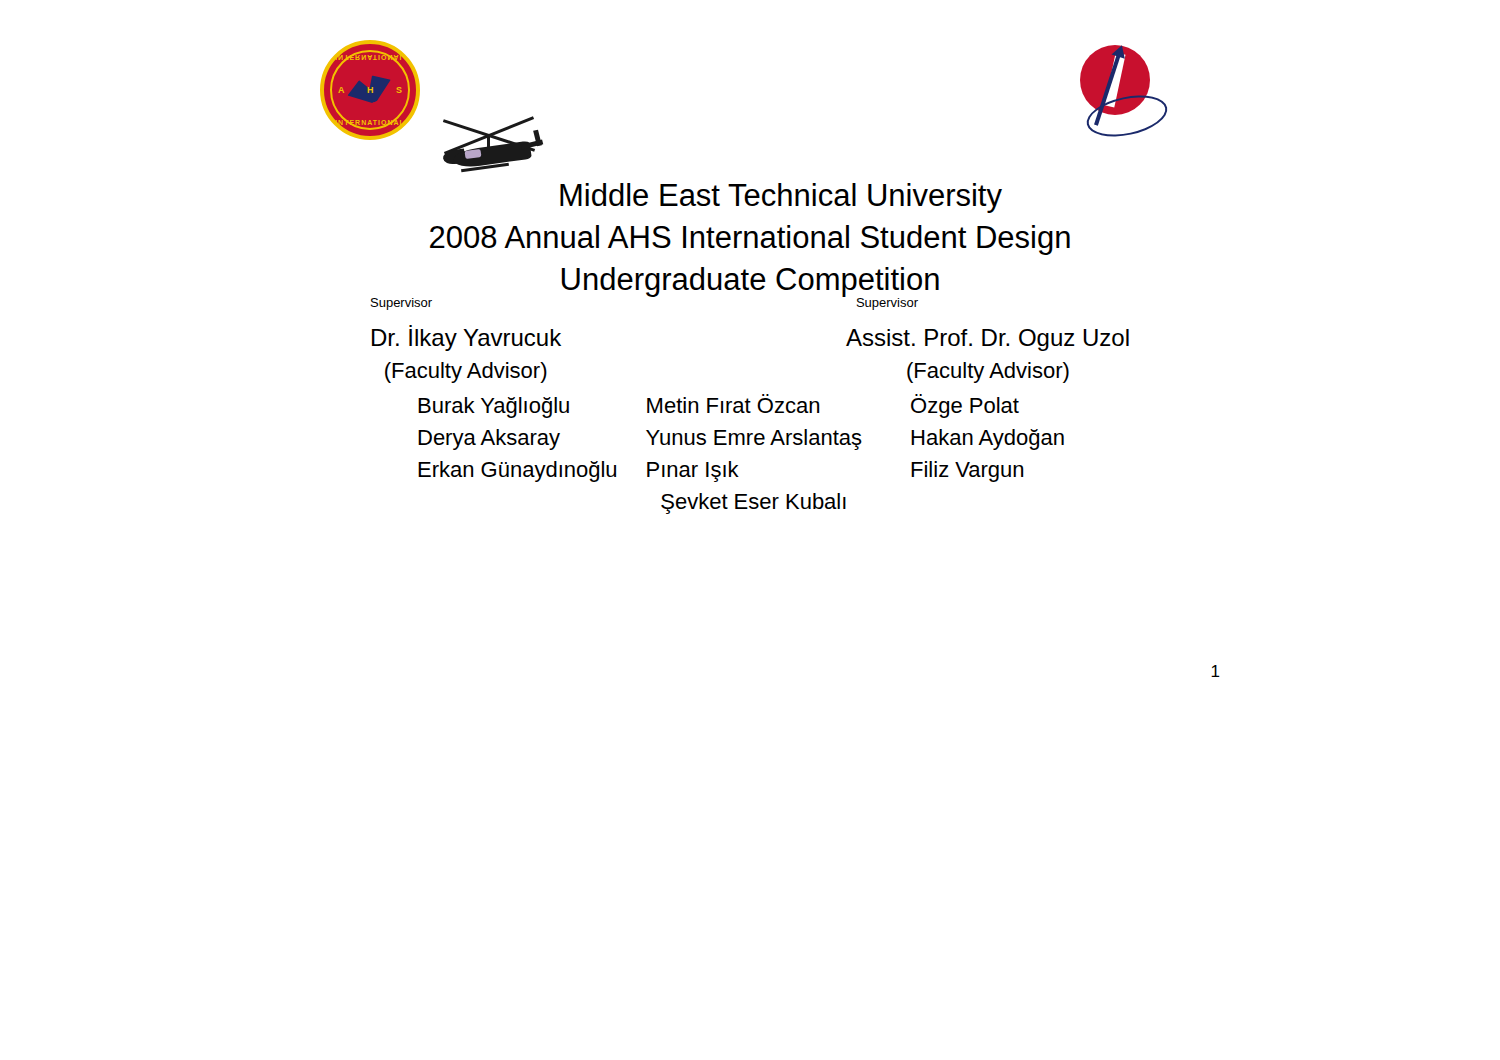INTERNATIONAL
AHS
INTERNATIONAL
Middle East Technical University
2008 Annual AHS International Student Design
Undergraduate Competition
Supervisor
Dr. İlkay Yavrucuk
(Faculty Advisor)
Supervisor
Assist. Prof. Dr. Oguz Uzol
(Faculty Advisor)
| Burak Yağlıoğlu | Metin Fırat Özcan | Özge Polat |
| Derya Aksaray | Yunus Emre Arslantaş | Hakan Aydoğan |
| Erkan Günaydınoğlu | Pınar Işık | Filiz Vargun |
| | Şevket Eser Kubalı | |
1